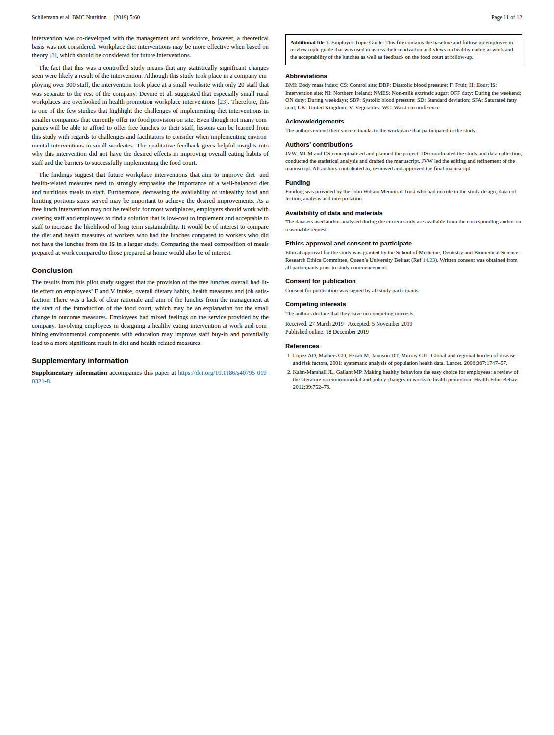Schliemann et al. BMC Nutrition (2019) 5:60 Page 11 of 12
intervention was co-developed with the management and workforce, however, a theoretical basis was not considered. Workplace diet interventions may be more effective when based on theory [3], which should be considered for future interventions.
The fact that this was a controlled study means that any statistically significant changes seen were likely a result of the intervention. Although this study took place in a company employing over 300 staff, the intervention took place at a small worksite with only 20 staff that was separate to the rest of the company. Devine et al. suggested that especially small rural workplaces are overlooked in health promotion workplace interventions [23]. Therefore, this is one of the few studies that highlight the challenges of implementing diet interventions in smaller companies that currently offer no food provision on site. Even though not many companies will be able to afford to offer free lunches to their staff, lessons can be learned from this study with regards to challenges and facilitators to consider when implementing environmental interventions in small worksites. The qualitative feedback gives helpful insights into why this intervention did not have the desired effects in improving overall eating habits of staff and the barriers to successfully implementing the food court.
The findings suggest that future workplace interventions that aim to improve diet- and health-related measures need to strongly emphasise the importance of a well-balanced diet and nutritious meals to staff. Furthermore, decreasing the availability of unhealthy food and limiting portions sizes served may be important to achieve the desired improvements. As a free lunch intervention may not be realistic for most workplaces, employers should work with catering staff and employees to find a solution that is low-cost to implement and acceptable to staff to increase the likelihood of long-term sustainability. It would be of interest to compare the diet and health measures of workers who had the lunches compared to workers who did not have the lunches from the IS in a larger study. Comparing the meal composition of meals prepared at work compared to those prepared at home would also be of interest.
Conclusion
The results from this pilot study suggest that the provision of the free lunches overall had little effect on employees’ F and V intake, overall dietary habits, health measures and job satisfaction. There was a lack of clear rationale and aim of the lunches from the management at the start of the introduction of the food court, which may be an explanation for the small change in outcome measures. Employees had mixed feelings on the service provided by the company. Involving employees in designing a healthy eating intervention at work and combining environmental components with education may improve staff buy-in and potentially lead to a more significant result in diet and health-related measures.
Supplementary information
Supplementary information accompanies this paper at https://doi.org/10.1186/s40795-019-0321-8.
Additional file 1. Employee Topic Guide. This file contains the baseline and follow-up employee interview topic guide that was used to assess their motivation and views on healthy eating at work and the acceptability of the lunches as well as feedback on the food court at follow-up.
Abbreviations
BMI: Body mass index; CS: Control site; DBP: Diastolic blood pressure; F: Fruit; H: Hour; IS: Intervention site; NI: Northern Ireland; NMES: Non-milk extrinsic sugar; OFF duty: During the weekend; ON duty: During weekdays; SBP: Systolic blood pressure; SD: Standard deviation; SFA: Saturated fatty acid; UK: United Kingdom; V: Vegetables; WC: Waist circumference
Acknowledgements
The authors extend their sincere thanks to the workplace that participated in the study.
Authors’ contributions
JVW, MCM and DS conceptualised and planned the project. DS coordinated the study and data collection, conducted the statistical analysis and drafted the manuscript. JVW led the editing and refinement of the manuscript. All authors contributed to, reviewed and approved the final manuscript
Funding
Funding was provided by the John Wilson Memorial Trust who had no role in the study design, data collection, analysis and interpretation.
Availability of data and materials
The datasets used and/or analysed during the current study are available from the corresponding author on reasonable request.
Ethics approval and consent to participate
Ethical approval for the study was granted by the School of Medicine, Dentistry and Biomedical Science Research Ethics Committee, Queen’s University Belfast (Ref 14.23). Written consent was obtained from all participants prior to study commencement.
Consent for publication
Consent for publication was signed by all study participants.
Competing interests
The authors declare that they have no competing interests.
Received: 27 March 2019 Accepted: 5 November 2019
Published online: 18 December 2019
References
Lopez AD, Mathers CD, Ezzati M, Jamison DT, Murray CJL. Global and regional burden of disease and risk factors, 2001: systematic analysis of population health data. Lancet. 2006;367:1747–57.
Kahn-Marshall JL, Gallant MP. Making healthy behaviors the easy choice for employees: a review of the literature on environmental and policy changes in worksite health promotion. Health Educ Behav. 2012;39:752–76.